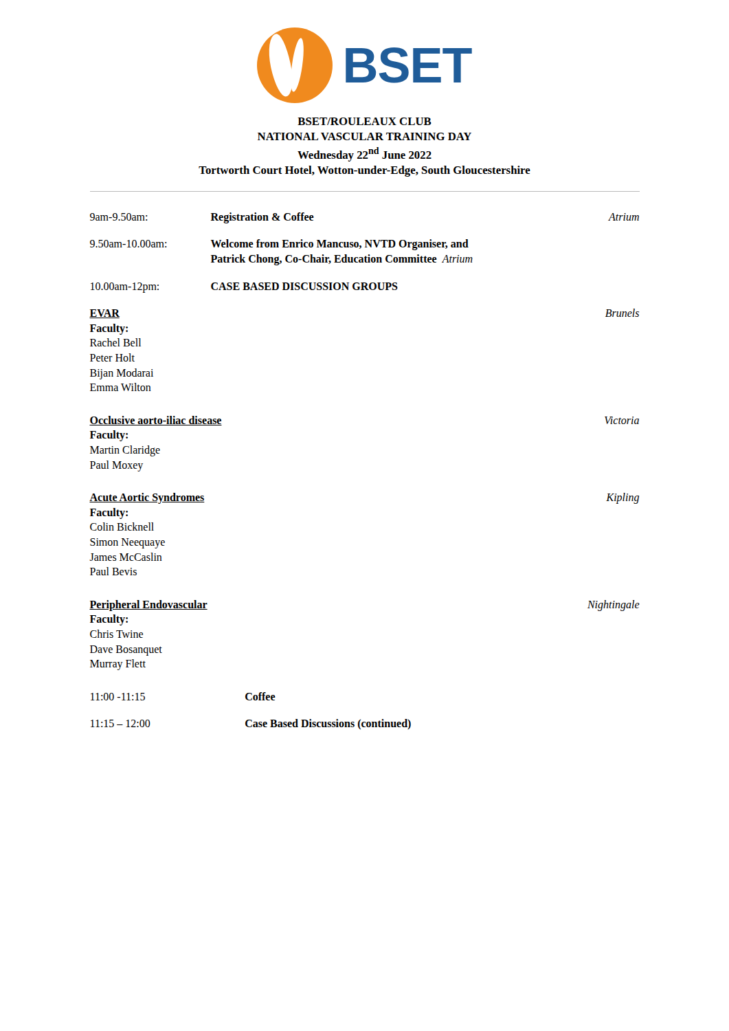BSET
BSET/ROULEAUX CLUB
NATIONAL VASCULAR TRAINING DAY
Wednesday 22nd June 2022
Tortworth Court Hotel, Wotton-under-Edge, South Gloucestershire
| 9am-9.50am: | Registration & Coffee | Atrium |
| 9.50am-10.00am: | Welcome from Enrico Mancuso, NVTD Organiser, and Patrick Chong, Co-Chair, Education Committee Atrium |
| 10.00am-12pm: | CASE BASED DISCUSSION GROUPS |
EVAR Brunels
Faculty:
Rachel Bell
Peter Holt
Bijan Modarai
Emma Wilton
Occlusive aorto-iliac disease Victoria
Faculty:
Martin Claridge
Paul Moxey
Acute Aortic Syndromes Kipling
Faculty:
Colin Bicknell
Simon Neequaye
James McCaslin
Paul Bevis
Peripheral Endovascular Nightingale
Faculty:
Chris Twine
Dave Bosanquet
Murray Flett
| 11:00 -11:15 | Coffee |
| 11:15 – 12:00 | Case Based Discussions (continued) |